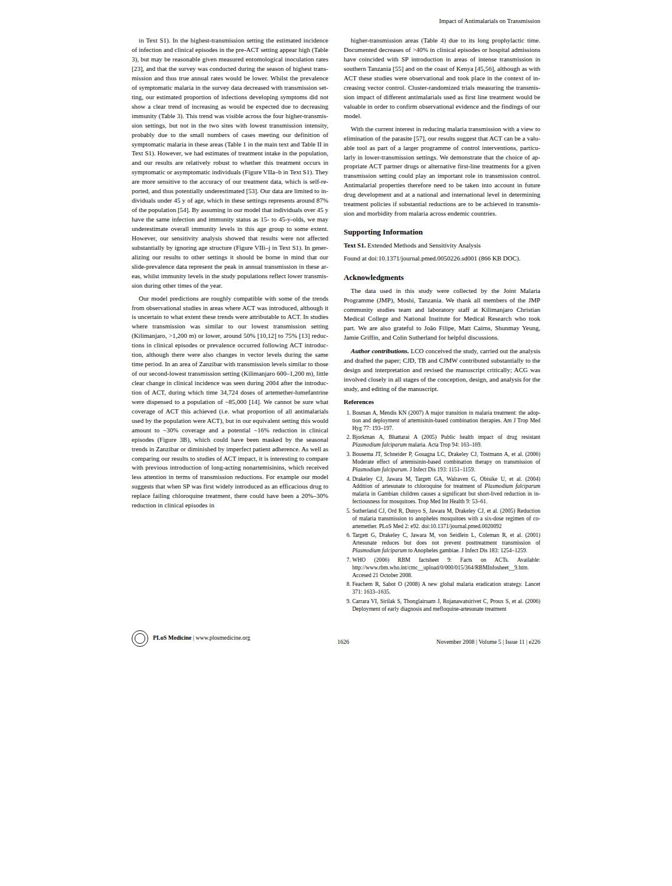Impact of Antimalarials on Transmission
in Text S1). In the highest-transmission setting the estimated incidence of infection and clinical episodes in the pre-ACT setting appear high (Table 3), but may be reasonable given measured entomological inoculation rates [23], and that the survey was conducted during the season of highest transmission and thus true annual rates would be lower. Whilst the prevalence of symptomatic malaria in the survey data decreased with transmission setting, our estimated proportion of infections developing symptoms did not show a clear trend of increasing as would be expected due to decreasing immunity (Table 3). This trend was visible across the four higher-transmission settings, but not in the two sites with lowest transmission intensity, probably due to the small numbers of cases meeting our definition of symptomatic malaria in these areas (Table 1 in the main text and Table II in Text S1). However, we had estimates of treatment intake in the population, and our results are relatively robust to whether this treatment occurs in symptomatic or asymptomatic individuals (Figure VIIa–b in Text S1). They are more sensitive to the accuracy of our treatment data, which is self-reported, and thus potentially underestimated [53]. Our data are limited to individuals under 45 y of age, which in these settings represents around 87% of the population [54]. By assuming in our model that individuals over 45 y have the same infection and immunity status as 15- to 45-y-olds, we may underestimate overall immunity levels in this age group to some extent. However, our sensitivity analysis showed that results were not affected substantially by ignoring age structure (Figure VIIi–j in Text S1). In generalizing our results to other settings it should be borne in mind that our slide-prevalence data represent the peak in annual transmission in these areas, whilst immunity levels in the study populations reflect lower transmission during other times of the year.
Our model predictions are roughly compatible with some of the trends from observational studies in areas where ACT was introduced, although it is uncertain to what extent these trends were attributable to ACT. In studies where transmission was similar to our lowest transmission setting (Kilimanjaro, >1,200 m) or lower, around 50% [10,12] to 75% [13] reductions in clinical episodes or prevalence occurred following ACT introduction, although there were also changes in vector levels during the same time period. In an area of Zanzibar with transmission levels similar to those of our second-lowest transmission setting (Kilimanjaro 600–1,200 m), little clear change in clinical incidence was seen during 2004 after the introduction of ACT, during which time 34,724 doses of artemether-lumefantrine were dispensed to a population of ~85,000 [14]. We cannot be sure what coverage of ACT this achieved (i.e. what proportion of all antimalarials used by the population were ACT), but in our equivalent setting this would amount to ~30% coverage and a potential ~16% reduction in clinical episodes (Figure 3B), which could have been masked by the seasonal trends in Zanzibar or diminished by imperfect patient adherence. As well as comparing our results to studies of ACT impact, it is interesting to compare with previous introduction of long-acting nonartemisinins, which received less attention in terms of transmission reductions. For example our model suggests that when SP was first widely introduced as an efficacious drug to replace failing chloroquine treatment, there could have been a 20%–30% reduction in clinical episodes in
higher-transmission areas (Table 4) due to its long prophylactic time. Documented decreases of >40% in clinical episodes or hospital admissions have coincided with SP introduction in areas of intense transmission in southern Tanzania [55] and on the coast of Kenya [45,56], although as with ACT these studies were observational and took place in the context of increasing vector control. Cluster-randomized trials measuring the transmission impact of different antimalarials used as first line treatment would be valuable in order to confirm observational evidence and the findings of our model.
With the current interest in reducing malaria transmission with a view to elimination of the parasite [57], our results suggest that ACT can be a valuable tool as part of a larger programme of control interventions, particularly in lower-transmission settings. We demonstrate that the choice of appropriate ACT partner drugs or alternative first-line treatments for a given transmission setting could play an important role in transmission control. Antimalarial properties therefore need to be taken into account in future drug development and at a national and international level in determining treatment policies if substantial reductions are to be achieved in transmission and morbidity from malaria across endemic countries.
Supporting Information
Text S1. Extended Methods and Sensitivity Analysis
Found at doi:10.1371/journal.pmed.0050226.sd001 (866 KB DOC).
Acknowledgments
The data used in this study were collected by the Joint Malaria Programme (JMP), Moshi, Tanzania. We thank all members of the JMP community studies team and laboratory staff at Kilimanjaro Christian Medical College and National Institute for Medical Research who took part. We are also grateful to João Filipe, Matt Cairns, Shunmay Yeung, Jamie Griffin, and Colin Sutherland for helpful discussions.
Author contributions. LCO conceived the study, carried out the analysis and drafted the paper; CJD, TB and CJMW contributed substantially to the design and interpretation and revised the manuscript critically; ACG was involved closely in all stages of the conception, design, and analysis for the study, and editing of the manuscript.
References
Bosman A, Mendis KN (2007) A major transition in malaria treatment: the adoption and deployment of artemisinin-based combination therapies. Am J Trop Med Hyg 77: 193–197.
Bjorkman A, Bhattarai A (2005) Public health impact of drug resistant Plasmodium falciparum malaria. Acta Trop 94: 163–169.
Bousema JT, Schneider P, Gouagna LC, Drakeley CJ, Tostmann A, et al. (2006) Moderate effect of artemisinin-based combination therapy on transmission of Plasmodium falciparum. J Infect Dis 193: 1151–1159.
Drakeley CJ, Jawara M, Targett GA, Walraven G, Obisike U, et al. (2004) Addition of artesunate to chloroquine for treatment of Plasmodium falciparum malaria in Gambian children causes a significant but short-lived reduction in infectiousness for mosquitoes. Trop Med Int Health 9: 53–61.
Sutherland CJ, Ord R, Dunyo S, Jawara M, Drakeley CJ, et al. (2005) Reduction of malaria transmission to anopheles mosquitoes with a six-dose regimen of co-artemether. PLoS Med 2: e92. doi:10.1371/journal.pmed.0020092
Targett G, Drakeley C, Jawara M, von Seidlein L, Coleman R, et al. (2001) Artesunate reduces but does not prevent posttreatment transmission of Plasmodium falciparum to Anopheles gambiae. J Infect Dis 183: 1254–1259.
WHO (2006) RBM factsheet 9: Facts on ACTs. Available: http://www.rbm.who.int/cmc__upload/0/000/015/364/RBMInfosheet__9.htm. Accesed 21 October 2008.
Feachem R, Sabot O (2008) A new global malaria eradication strategy. Lancet 371: 1633–1635.
Carrara VI, Sirilak S, Thonglairuam J, Rojanawatsirivet C, Proux S, et al. (2006) Deployment of early diagnosis and mefloquine-artesunate treatment
PLoS Medicine | www.plosmedicine.org
1626
November 2008 | Volume 5 | Issue 11 | e226